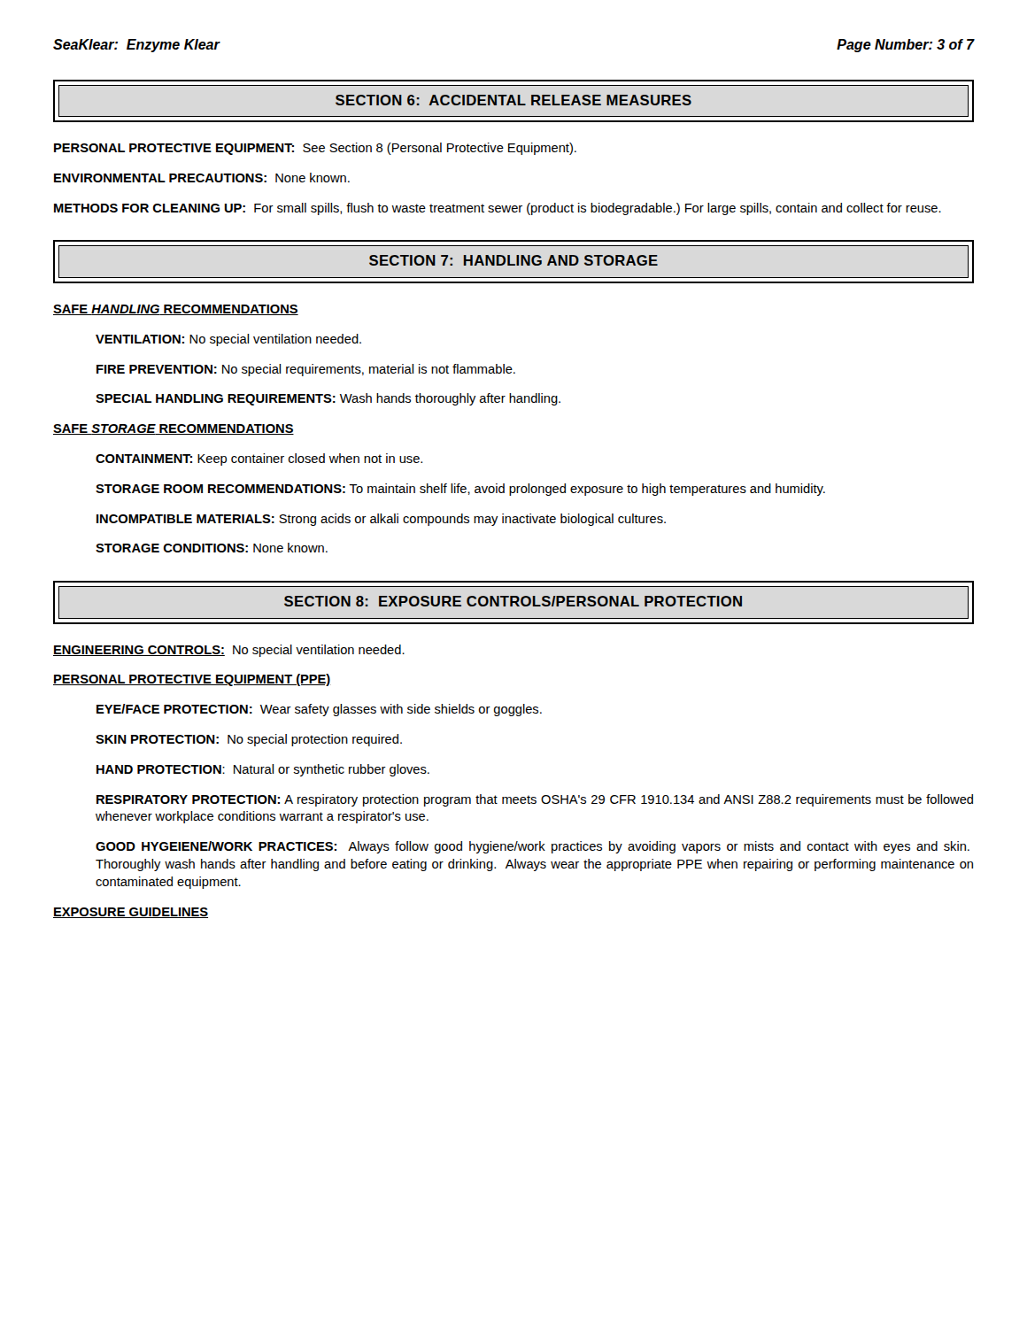SeaKlear: Enzyme Klear Page Number: 3 of 7
SECTION 6: ACCIDENTAL RELEASE MEASURES
PERSONAL PROTECTIVE EQUIPMENT: See Section 8 (Personal Protective Equipment).
ENVIRONMENTAL PRECAUTIONS: None known.
METHODS FOR CLEANING UP: For small spills, flush to waste treatment sewer (product is biodegradable.) For large spills, contain and collect for reuse.
SECTION 7: HANDLING AND STORAGE
SAFE HANDLING RECOMMENDATIONS
VENTILATION: No special ventilation needed.
FIRE PREVENTION: No special requirements, material is not flammable.
SPECIAL HANDLING REQUIREMENTS: Wash hands thoroughly after handling.
SAFE STORAGE RECOMMENDATIONS
CONTAINMENT: Keep container closed when not in use.
STORAGE ROOM RECOMMENDATIONS: To maintain shelf life, avoid prolonged exposure to high temperatures and humidity.
INCOMPATIBLE MATERIALS: Strong acids or alkali compounds may inactivate biological cultures.
STORAGE CONDITIONS: None known.
SECTION 8: EXPOSURE CONTROLS/PERSONAL PROTECTION
ENGINEERING CONTROLS: No special ventilation needed.
PERSONAL PROTECTIVE EQUIPMENT (PPE)
EYE/FACE PROTECTION: Wear safety glasses with side shields or goggles.
SKIN PROTECTION: No special protection required.
HAND PROTECTION: Natural or synthetic rubber gloves.
RESPIRATORY PROTECTION: A respiratory protection program that meets OSHA's 29 CFR 1910.134 and ANSI Z88.2 requirements must be followed whenever workplace conditions warrant a respirator's use.
GOOD HYGEIENE/WORK PRACTICES: Always follow good hygiene/work practices by avoiding vapors or mists and contact with eyes and skin. Thoroughly wash hands after handling and before eating or drinking. Always wear the appropriate PPE when repairing or performing maintenance on contaminated equipment.
EXPOSURE GUIDELINES